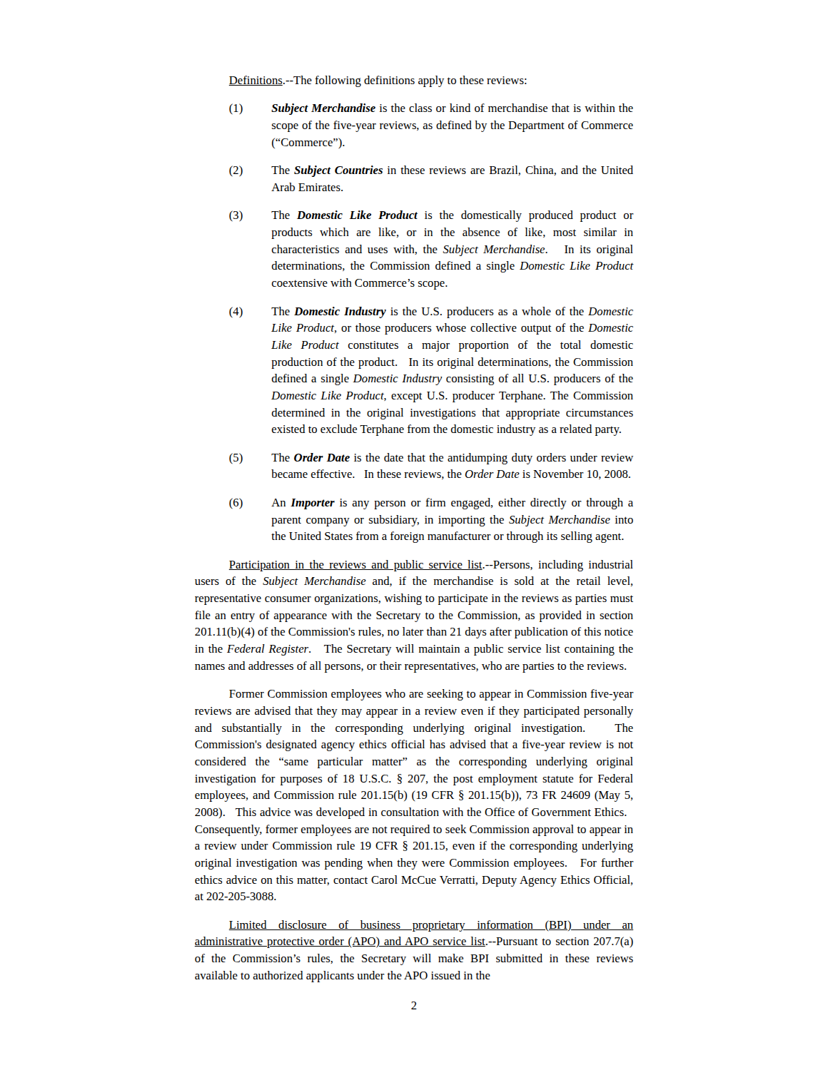Definitions.--The following definitions apply to these reviews:
(1)
Subject Merchandise is the class or kind of merchandise that is within the scope of the five-year reviews, as defined by the Department of Commerce (“Commerce”).
(2)
The Subject Countries in these reviews are Brazil, China, and the United Arab Emirates.
(3)
The Domestic Like Product is the domestically produced product or products which are like, or in the absence of like, most similar in characteristics and uses with, the Subject Merchandise. In its original determinations, the Commission defined a single Domestic Like Product coextensive with Commerce’s scope.
(4)
The Domestic Industry is the U.S. producers as a whole of the Domestic Like Product, or those producers whose collective output of the Domestic Like Product constitutes a major proportion of the total domestic production of the product. In its original determinations, the Commission defined a single Domestic Industry consisting of all U.S. producers of the Domestic Like Product, except U.S. producer Terphane. The Commission determined in the original investigations that appropriate circumstances existed to exclude Terphane from the domestic industry as a related party.
(5)
The Order Date is the date that the antidumping duty orders under review became effective. In these reviews, the Order Date is November 10, 2008.
(6)
An Importer is any person or firm engaged, either directly or through a parent company or subsidiary, in importing the Subject Merchandise into the United States from a foreign manufacturer or through its selling agent.
Participation in the reviews and public service list.--Persons, including industrial users of the Subject Merchandise and, if the merchandise is sold at the retail level, representative consumer organizations, wishing to participate in the reviews as parties must file an entry of appearance with the Secretary to the Commission, as provided in section 201.11(b)(4) of the Commission's rules, no later than 21 days after publication of this notice in the Federal Register. The Secretary will maintain a public service list containing the names and addresses of all persons, or their representatives, who are parties to the reviews.
Former Commission employees who are seeking to appear in Commission five-year reviews are advised that they may appear in a review even if they participated personally and substantially in the corresponding underlying original investigation. The Commission's designated agency ethics official has advised that a five-year review is not considered the “same particular matter” as the corresponding underlying original investigation for purposes of 18 U.S.C. § 207, the post employment statute for Federal employees, and Commission rule 201.15(b) (19 CFR § 201.15(b)), 73 FR 24609 (May 5, 2008). This advice was developed in consultation with the Office of Government Ethics. Consequently, former employees are not required to seek Commission approval to appear in a review under Commission rule 19 CFR § 201.15, even if the corresponding underlying original investigation was pending when they were Commission employees. For further ethics advice on this matter, contact Carol McCue Verratti, Deputy Agency Ethics Official, at 202-205-3088.
Limited disclosure of business proprietary information (BPI) under an administrative protective order (APO) and APO service list.--Pursuant to section 207.7(a) of the Commission’s rules, the Secretary will make BPI submitted in these reviews available to authorized applicants under the APO issued in the
2